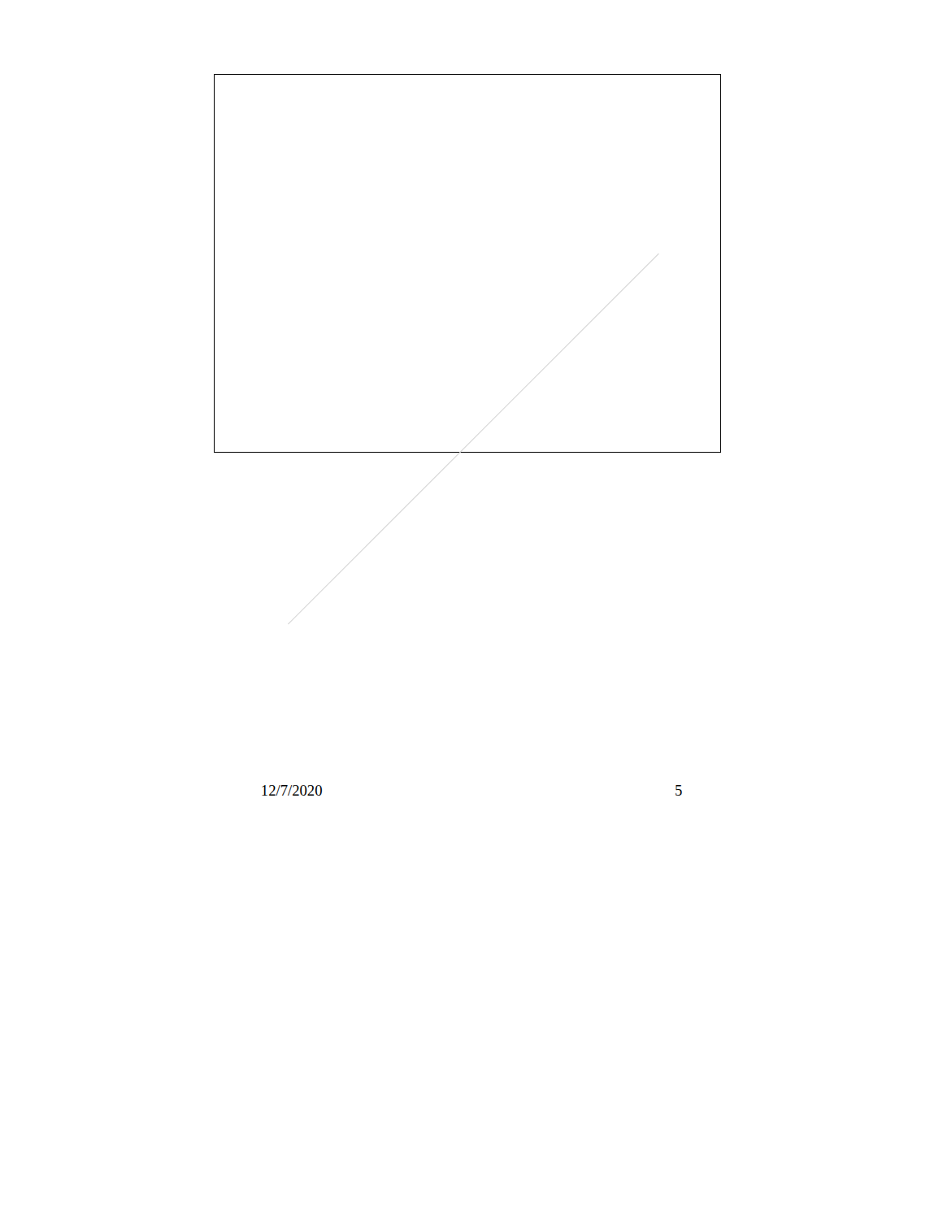12/7/2020 5